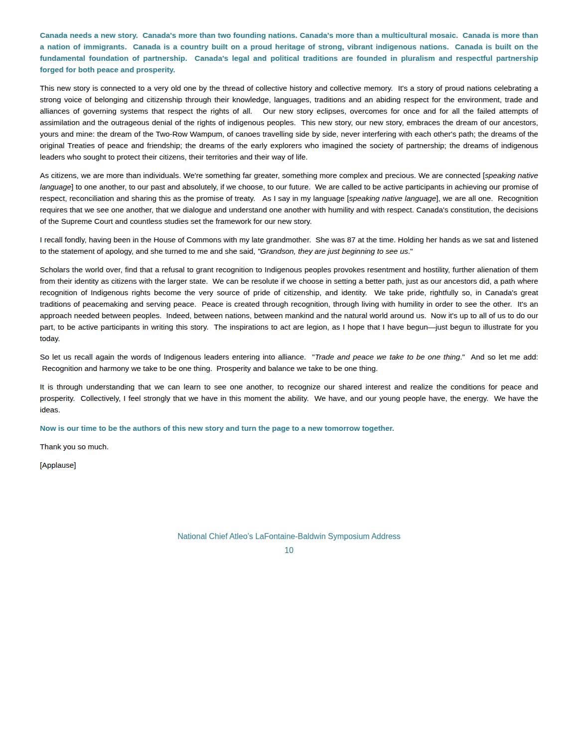Canada needs a new story. Canada's more than two founding nations. Canada's more than a multicultural mosaic. Canada is more than a nation of immigrants. Canada is a country built on a proud heritage of strong, vibrant indigenous nations. Canada is built on the fundamental foundation of partnership. Canada's legal and political traditions are founded in pluralism and respectful partnership forged for both peace and prosperity.
This new story is connected to a very old one by the thread of collective history and collective memory. It's a story of proud nations celebrating a strong voice of belonging and citizenship through their knowledge, languages, traditions and an abiding respect for the environment, trade and alliances of governing systems that respect the rights of all. Our new story eclipses, overcomes for once and for all the failed attempts of assimilation and the outrageous denial of the rights of indigenous peoples. This new story, our new story, embraces the dream of our ancestors, yours and mine: the dream of the Two-Row Wampum, of canoes travelling side by side, never interfering with each other's path; the dreams of the original Treaties of peace and friendship; the dreams of the early explorers who imagined the society of partnership; the dreams of indigenous leaders who sought to protect their citizens, their territories and their way of life.
As citizens, we are more than individuals. We're something far greater, something more complex and precious. We are connected [speaking native language] to one another, to our past and absolutely, if we choose, to our future. We are called to be active participants in achieving our promise of respect, reconciliation and sharing this as the promise of treaty. As I say in my language [speaking native language], we are all one. Recognition requires that we see one another, that we dialogue and understand one another with humility and with respect. Canada's constitution, the decisions of the Supreme Court and countless studies set the framework for our new story.
I recall fondly, having been in the House of Commons with my late grandmother. She was 87 at the time. Holding her hands as we sat and listened to the statement of apology, and she turned to me and she said, "Grandson, they are just beginning to see us."
Scholars the world over, find that a refusal to grant recognition to Indigenous peoples provokes resentment and hostility, further alienation of them from their identity as citizens with the larger state. We can be resolute if we choose in setting a better path, just as our ancestors did, a path where recognition of Indigenous rights become the very source of pride of citizenship, and identity. We take pride, rightfully so, in Canada's great traditions of peacemaking and serving peace. Peace is created through recognition, through living with humility in order to see the other. It's an approach needed between peoples. Indeed, between nations, between mankind and the natural world around us. Now it's up to all of us to do our part, to be active participants in writing this story. The inspirations to act are legion, as I hope that I have begun—just begun to illustrate for you today.
So let us recall again the words of Indigenous leaders entering into alliance. "Trade and peace we take to be one thing." And so let me add: Recognition and harmony we take to be one thing. Prosperity and balance we take to be one thing.
It is through understanding that we can learn to see one another, to recognize our shared interest and realize the conditions for peace and prosperity. Collectively, I feel strongly that we have in this moment the ability. We have, and our young people have, the energy. We have the ideas.
Now is our time to be the authors of this new story and turn the page to a new tomorrow together.
Thank you so much.
[Applause]
National Chief Atleo's LaFontaine-Baldwin Symposium Address 10